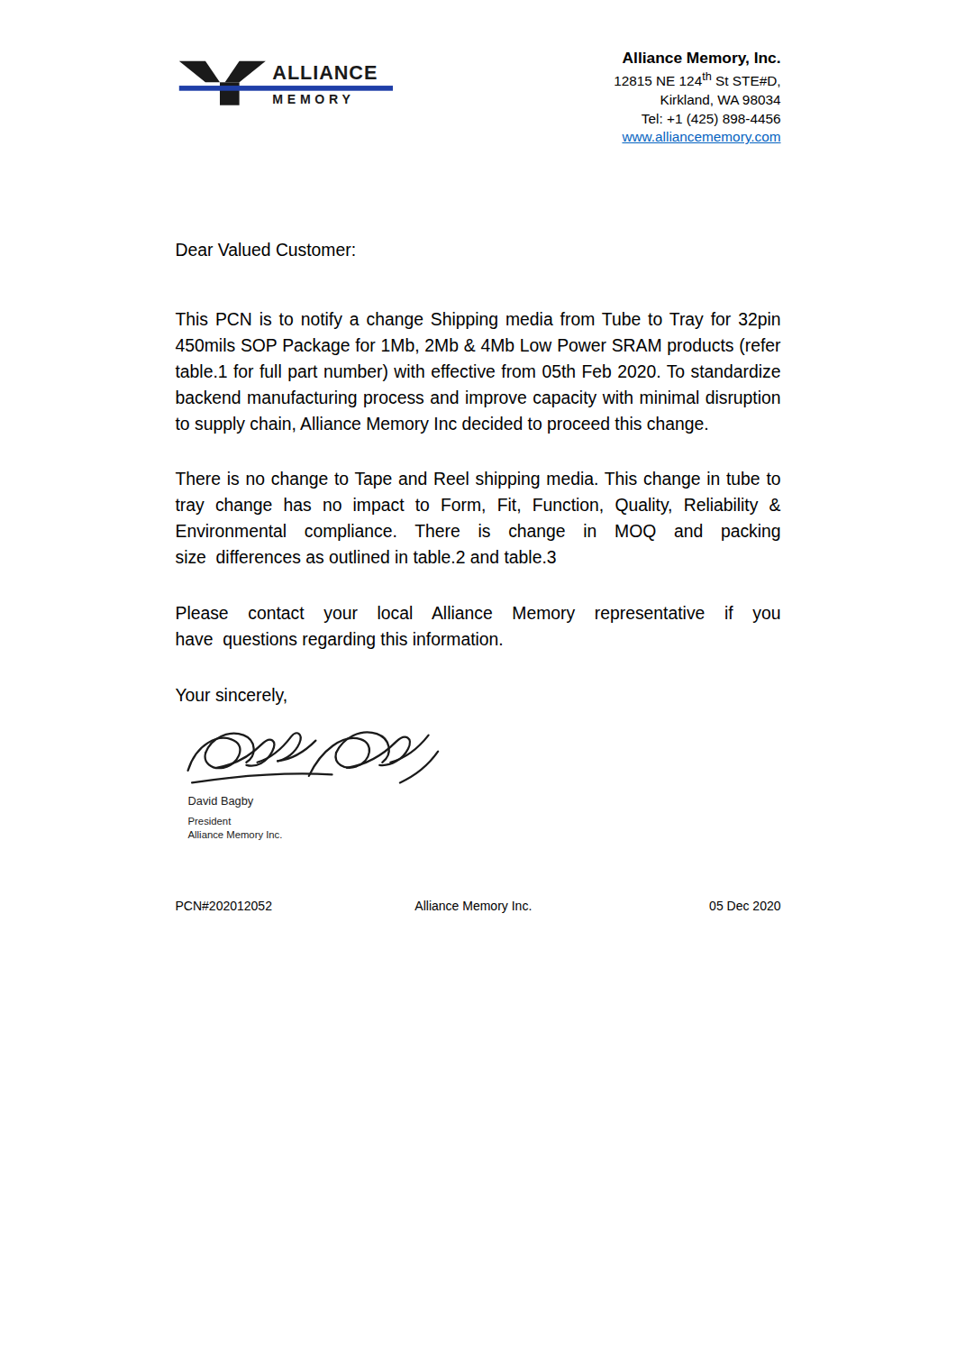ALLIANCE MEMORY
Alliance Memory, Inc.
12815 NE 124th St STE#D,
Kirkland, WA 98034
Tel: +1 (425) 898-4456
www.alliancememory.com
Dear Valued Customer:
This PCN is to notify a change Shipping media from Tube to Tray for 32pin 450mils SOP Package for 1Mb, 2Mb & 4Mb Low Power SRAM products (refer table.1 for full part number) with effective from 05th Feb 2020. To standardize backend manufacturing process and improve capacity with minimal disruption to supply chain, Alliance Memory Inc decided to proceed this change.
There is no change to Tape and Reel shipping media. This change in tube to tray change has no impact to Form, Fit, Function, Quality, Reliability & Environmental compliance. There is change in MOQ and packing size differences as outlined in table.2 and table.3
Please contact your local Alliance Memory representative if you have questions regarding this information.
Your sincerely,
David Bagby President Alliance Memory Inc.
PCN#202012052 Alliance Memory Inc. 05 Dec 2020